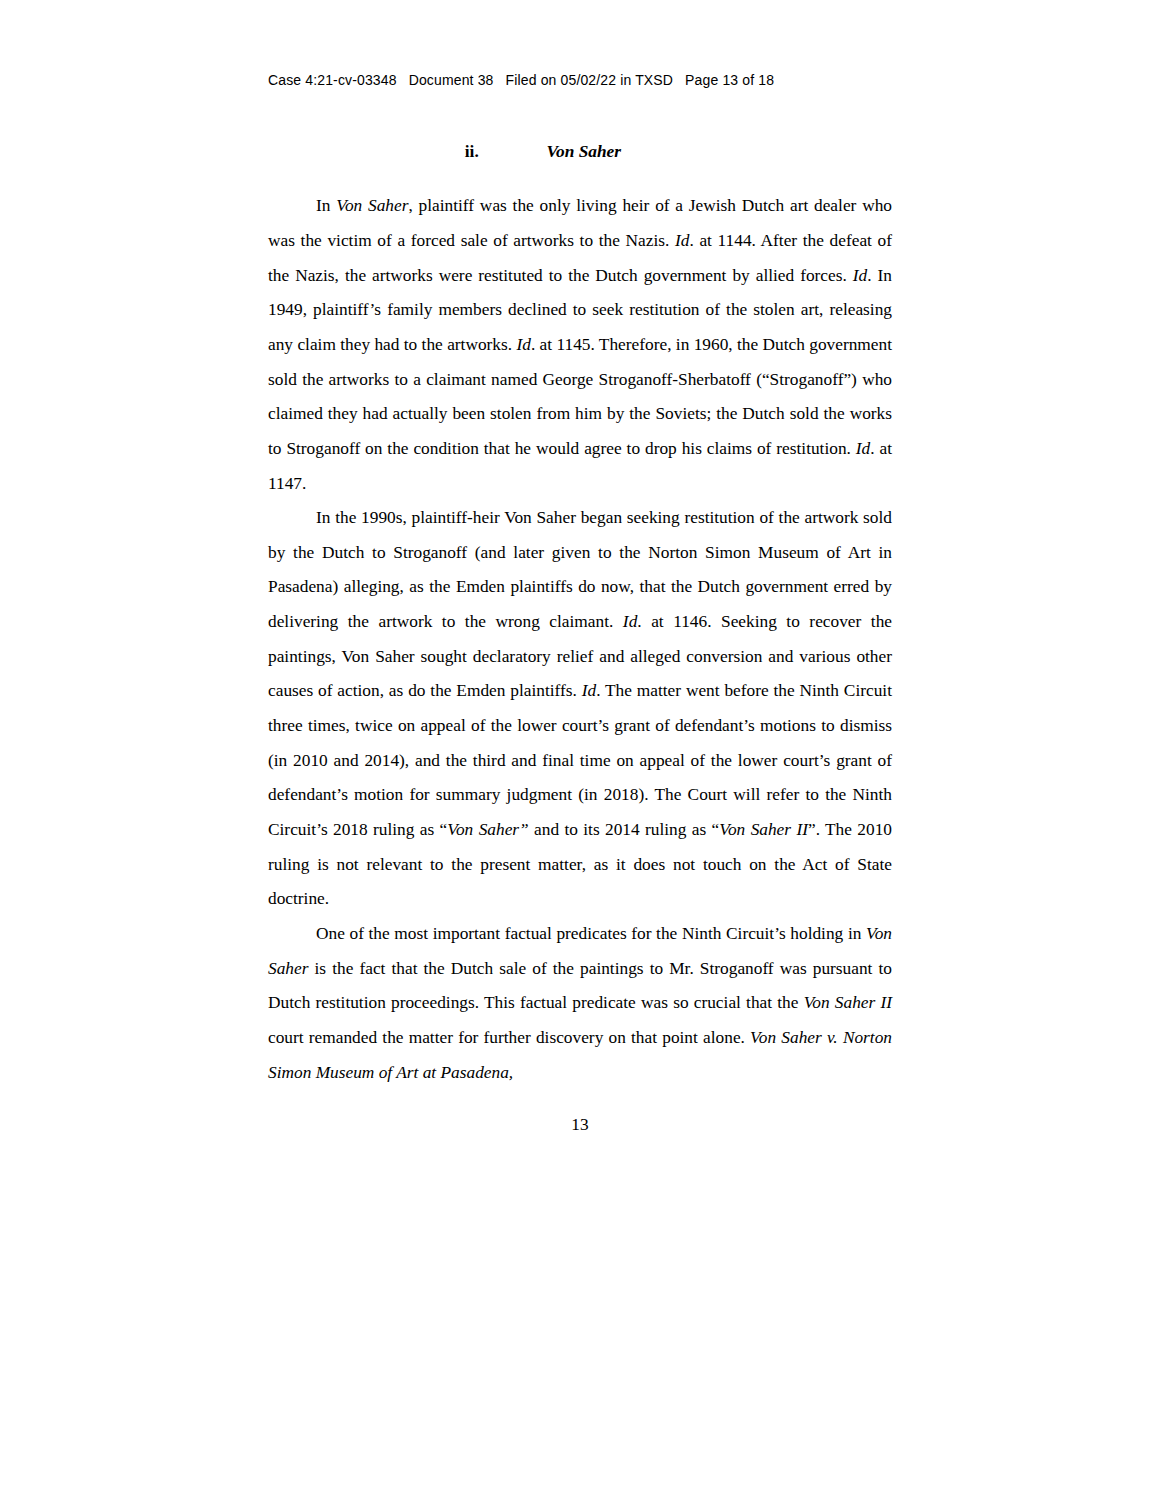Case 4:21-cv-03348 Document 38 Filed on 05/02/22 in TXSD Page 13 of 18
ii. Von Saher
In Von Saher, plaintiff was the only living heir of a Jewish Dutch art dealer who was the victim of a forced sale of artworks to the Nazis. Id. at 1144. After the defeat of the Nazis, the artworks were restituted to the Dutch government by allied forces. Id. In 1949, plaintiff’s family members declined to seek restitution of the stolen art, releasing any claim they had to the artworks. Id. at 1145. Therefore, in 1960, the Dutch government sold the artworks to a claimant named George Stroganoff-Sherbatoff (“Stroganoff”) who claimed they had actually been stolen from him by the Soviets; the Dutch sold the works to Stroganoff on the condition that he would agree to drop his claims of restitution. Id. at 1147.
In the 1990s, plaintiff-heir Von Saher began seeking restitution of the artwork sold by the Dutch to Stroganoff (and later given to the Norton Simon Museum of Art in Pasadena) alleging, as the Emden plaintiffs do now, that the Dutch government erred by delivering the artwork to the wrong claimant. Id. at 1146. Seeking to recover the paintings, Von Saher sought declaratory relief and alleged conversion and various other causes of action, as do the Emden plaintiffs. Id. The matter went before the Ninth Circuit three times, twice on appeal of the lower court’s grant of defendant’s motions to dismiss (in 2010 and 2014), and the third and final time on appeal of the lower court’s grant of defendant’s motion for summary judgment (in 2018). The Court will refer to the Ninth Circuit’s 2018 ruling as “Von Saher” and to its 2014 ruling as “Von Saher II”. The 2010 ruling is not relevant to the present matter, as it does not touch on the Act of State doctrine.
One of the most important factual predicates for the Ninth Circuit’s holding in Von Saher is the fact that the Dutch sale of the paintings to Mr. Stroganoff was pursuant to Dutch restitution proceedings. This factual predicate was so crucial that the Von Saher II court remanded the matter for further discovery on that point alone. Von Saher v. Norton Simon Museum of Art at Pasadena,
13